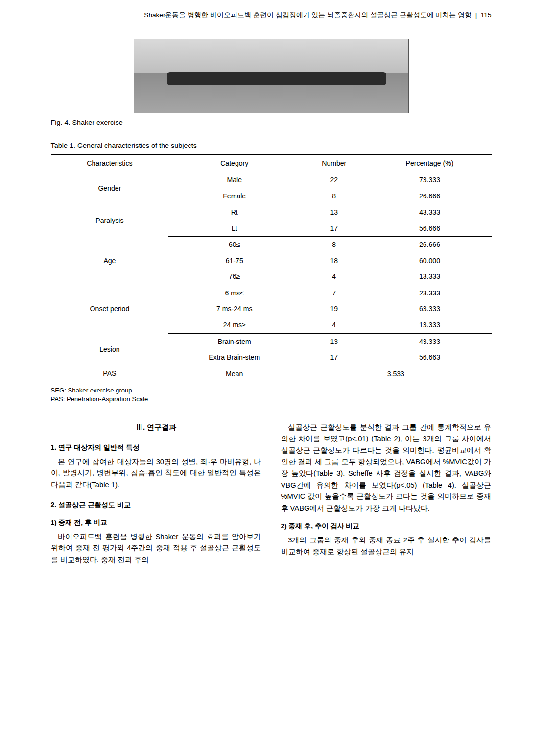Shaker운동을 병행한 바이오피드백 훈련이 삼킴장애가 있는 뇌졸중환자의 설골상근 근활성도에 미치는 영향 | 115
Fig. 4. Shaker exercise
Table 1. General characteristics of the subjects
| Characteristics | Category | Number | Percentage (%) |
| --- | --- | --- | --- |
| Gender | Male | 22 | 73.333 |
| Female | 8 | 26.666 |
| Paralysis | Rt | 13 | 43.333 |
| Lt | 17 | 56.666 |
| Age | 60≤ | 8 | 26.666 |
| 61-75 | 18 | 60.000 |
| 76≥ | 4 | 13.333 |
| Onset period | 6 ms≤ | 7 | 23.333 |
| 7 ms-24 ms | 19 | 63.333 |
| 24 ms≥ | 4 | 13.333 |
| Lesion | Brain-stem | 13 | 43.333 |
| Extra Brain-stem | 17 | 56.663 |
| PAS | Mean | 3.533 |
SEG: Shaker exercise group
PAS: Penetration-Aspiration Scale
Ⅲ. 연구결과
1. 연구 대상자의 일반적 특성
본 연구에 참여한 대상자들의 30명의 성별, 좌·우 마비유형, 나이, 발병시기, 병변부위, 침습-흡인 척도에 대한 일반적인 특성은 다음과 같다(Table 1).
2. 설골상근 근활성도 비교
1) 중재 전, 후 비교
바이오피드백 훈련을 병행한 Shaker 운동의 효과를 알아보기 위하여 중재 전 평가와 4주간의 중재 적용 후 설골상근 근활성도를 비교하였다. 중재 전과 후의
설골상근 근활성도를 분석한 결과 그룹 간에 통계학적으로 유의한 차이를 보였고(p<.01) (Table 2), 이는 3개의 그룹 사이에서 설골상근 근활성도가 다르다는 것을 의미한다. 평균비교에서 확인한 결과 세 그룹 모두 향상되었으나, VABG에서 %MVIC값이 가장 높았다(Table 3). Scheffe 사후 검정을 실시한 결과, VABG와 VBG간에 유의한 차이를 보였다(p<.05) (Table 4). 설골상근 %MVIC 값이 높을수록 근활성도가 크다는 것을 의미하므로 중재 후 VABG에서 근활성도가 가장 크게 나타났다.
2) 중재 후, 추이 검사 비교
3개의 그룹의 중재 후와 중재 종료 2주 후 실시한 추이 검사를 비교하여 중재로 향상된 설골상근의 유지